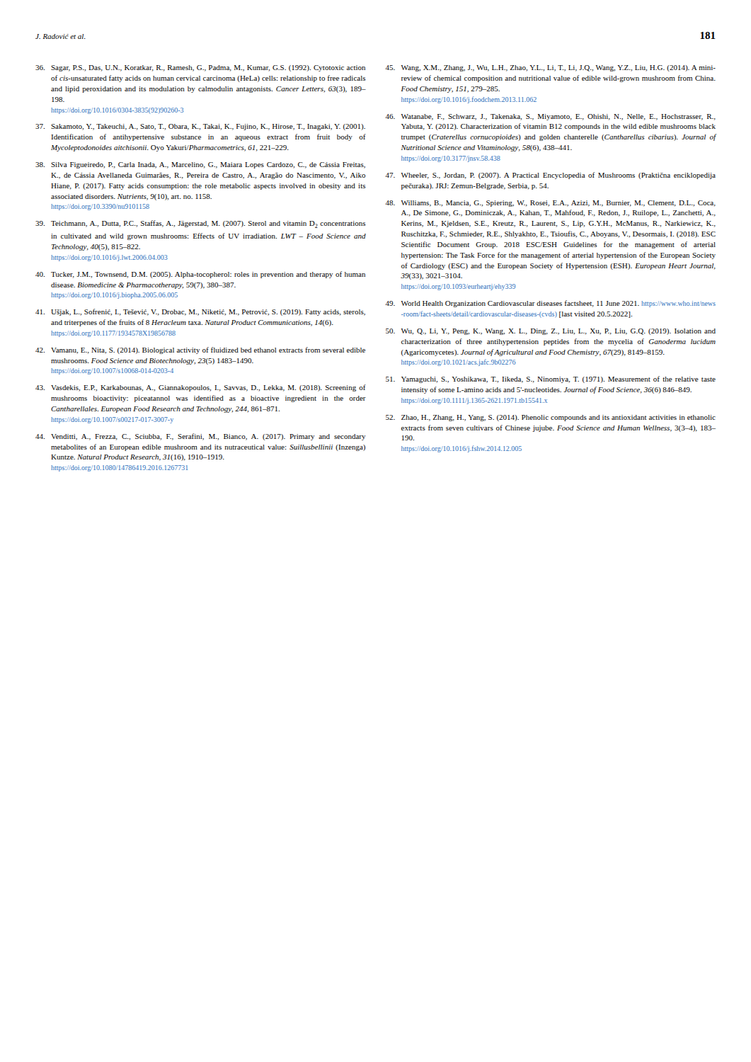J. Radović et al. 181
Sagar, P.S., Das, U.N., Koratkar, R., Ramesh, G., Padma, M., Kumar, G.S. (1992). Cytotoxic action of cis-unsaturated fatty acids on human cervical carcinoma (HeLa) cells: relationship to free radicals and lipid peroxidation and its modulation by calmodulin antagonists. Cancer Letters, 63(3), 189–198. https://doi.org/10.1016/0304-3835(92)90260-3
Sakamoto, Y., Takeuchi, A., Sato, T., Obara, K., Takai, K., Fujino, K., Hirose, T., Inagaki, Y. (2001). Identification of antihypertensive substance in an aqueous extract from fruit body of Mycoleptodonoides aitchisonii. Oyo Yakuri/Pharmacometrics, 61, 221–229.
Silva Figueiredo, P., Carla Inada, A., Marcelino, G., Maiara Lopes Cardozo, C., de Cássia Freitas, K., de Cássia Avellaneda Guimarães, R., Pereira de Castro, A., Aragão do Nascimento, V., Aiko Hiane, P. (2017). Fatty acids consumption: the role metabolic aspects involved in obesity and its associated disorders. Nutrients, 9(10), art. no. 1158. https://doi.org/10.3390/nu9101158
Teichmann, A., Dutta, P.C., Staffas, A., Jägerstad, M. (2007). Sterol and vitamin D2 concentrations in cultivated and wild grown mushrooms: Effects of UV irradiation. LWT – Food Science and Technology, 40(5), 815–822. https://doi.org/10.1016/j.lwt.2006.04.003
Tucker, J.M., Townsend, D.M. (2005). Alpha-tocopherol: roles in prevention and therapy of human disease. Biomedicine & Pharmacotherapy, 59(7), 380–387. https://doi.org/10.1016/j.biopha.2005.06.005
Ušjak, L., Sofrenić, I., Tešević, V., Drobac, M., Niketić, M., Petrović, S. (2019). Fatty acids, sterols, and triterpenes of the fruits of 8 Heracleum taxa. Natural Product Communications, 14(6). https://doi.org/10.1177/1934578X19856788
Vamanu, E., Nita, S. (2014). Biological activity of fluidized bed ethanol extracts from several edible mushrooms. Food Science and Biotechnology, 23(5) 1483–1490. https://doi.org/10.1007/s10068-014-0203-4
Vasdekis, E.P., Karkabounas, A., Giannakopoulos, I., Savvas, D., Lekka, M. (2018). Screening of mushrooms bioactivity: piceatannol was identified as a bioactive ingredient in the order Cantharellales. European Food Research and Technology, 244, 861–871. https://doi.org/10.1007/s00217-017-3007-y
Venditti, A., Frezza, C., Sciubba, F., Serafini, M., Bianco, A. (2017). Primary and secondary metabolites of an European edible mushroom and its nutraceutical value: Suillusbellinii (Inzenga) Kuntze. Natural Product Research, 31(16), 1910–1919. https://doi.org/10.1080/14786419.2016.1267731
Wang, X.M., Zhang, J., Wu, L.H., Zhao, Y.L., Li, T., Li, J.Q., Wang, Y.Z., Liu, H.G. (2014). A mini-review of chemical composition and nutritional value of edible wild-grown mushroom from China. Food Chemistry, 151, 279–285. https://doi.org/10.1016/j.foodchem.2013.11.062
Watanabe, F., Schwarz, J., Takenaka, S., Miyamoto, E., Ohishi, N., Nelle, E., Hochstrasser, R., Yabuta, Y. (2012). Characterization of vitamin B12 compounds in the wild edible mushrooms black trumpet (Craterellus cornucopioides) and golden chanterelle (Cantharellus cibarius). Journal of Nutritional Science and Vitaminology, 58(6), 438–441. https://doi.org/10.3177/jnsv.58.438
Wheeler, S., Jordan, P. (2007). A Practical Encyclopedia of Mushrooms (Praktična enciklopedija pečuraka). JRJ: Zemun-Belgrade, Serbia, p. 54.
Williams, B., Mancia, G., Spiering, W., Rosei, E.A., Azizi, M., Burnier, M., Clement, D.L., Coca, A., De Simone, G., Dominiczak, A., Kahan, T., Mahfoud, F., Redon, J., Ruilope, L., Zanchetti, A., Kerins, M., Kjeldsen, S.E., Kreutz, R., Laurent, S., Lip, G.Y.H., McManus, R., Narkiewicz, K., Ruschitzka, F., Schmieder, R.E., Shlyakhto, E., Tsioufis, C., Aboyans, V., Desormais, I. (2018). ESC Scientific Document Group. 2018 ESC/ESH Guidelines for the management of arterial hypertension: The Task Force for the management of arterial hypertension of the European Society of Cardiology (ESC) and the European Society of Hypertension (ESH). European Heart Journal, 39(33), 3021–3104. https://doi.org/10.1093/eurheartj/ehy339
World Health Organization Cardiovascular diseases factsheet, 11 June 2021. https://www.who.int/news-room/fact-sheets/detail/cardiovascular-diseases-(cvds) [last visited 20.5.2022].
Wu, Q., Li, Y., Peng, K., Wang, X. L., Ding, Z., Liu, L., Xu, P., Liu, G.Q. (2019). Isolation and characterization of three antihypertension peptides from the mycelia of Ganoderma lucidum (Agaricomycetes). Journal of Agricultural and Food Chemistry, 67(29), 8149–8159. https://doi.org/10.1021/acs.jafc.9b02276
Yamaguchi, S., Yoshikawa, T., Iikeda, S., Ninomiya, T. (1971). Measurement of the relative taste intensity of some L-amino acids and 5'-nucleotides. Journal of Food Science, 36(6) 846–849. https://doi.org/10.1111/j.1365-2621.1971.tb15541.x
Zhao, H., Zhang, H., Yang, S. (2014). Phenolic compounds and its antioxidant activities in ethanolic extracts from seven cultivars of Chinese jujube. Food Science and Human Wellness, 3(3–4), 183–190. https://doi.org/10.1016/j.fshw.2014.12.005